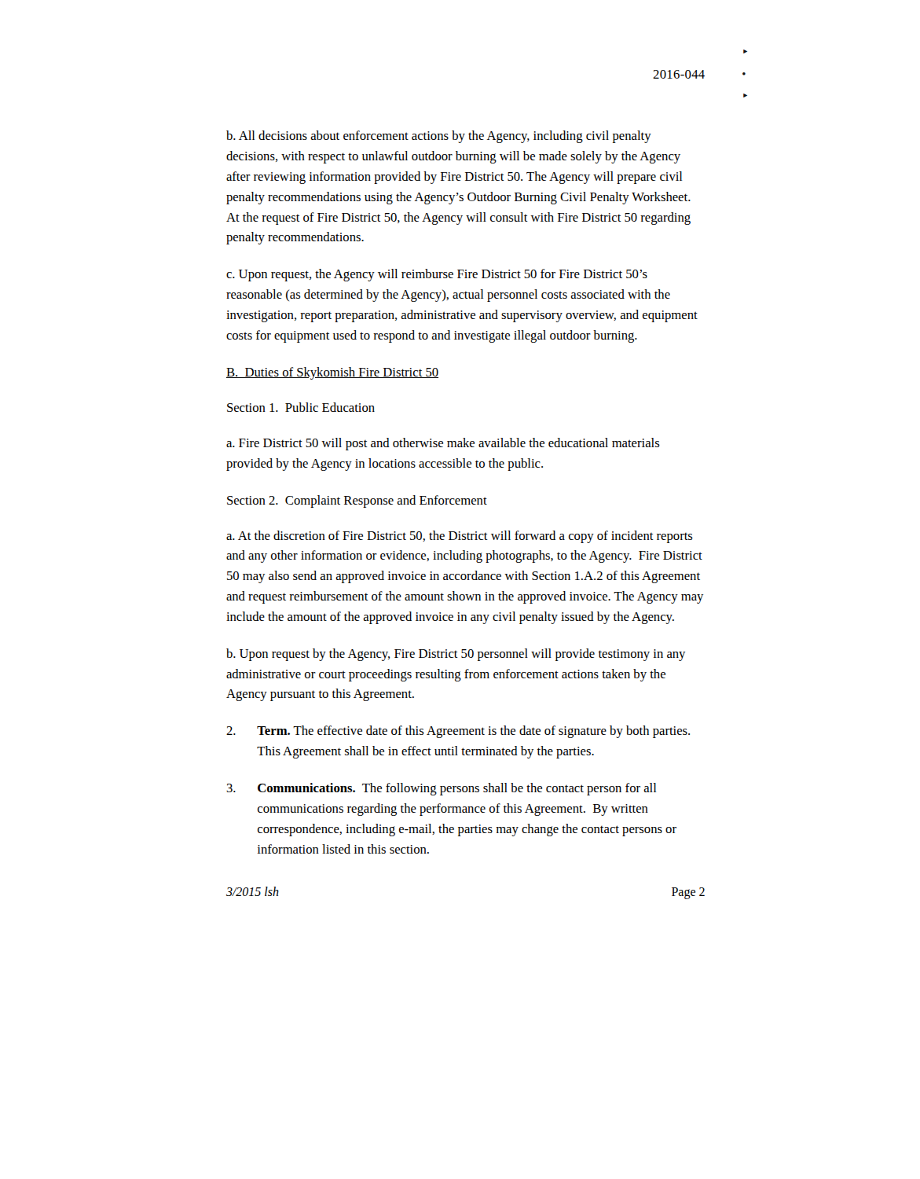‣
•
‣
2016-044
b. All decisions about enforcement actions by the Agency, including civil penalty decisions, with respect to unlawful outdoor burning will be made solely by the Agency after reviewing information provided by Fire District 50. The Agency will prepare civil penalty recommendations using the Agency’s Outdoor Burning Civil Penalty Worksheet. At the request of Fire District 50, the Agency will consult with Fire District 50 regarding penalty recommendations.
c. Upon request, the Agency will reimburse Fire District 50 for Fire District 50’s reasonable (as determined by the Agency), actual personnel costs associated with the investigation, report preparation, administrative and supervisory overview, and equipment costs for equipment used to respond to and investigate illegal outdoor burning.
B. Duties of Skykomish Fire District 50
Section 1. Public Education
a. Fire District 50 will post and otherwise make available the educational materials provided by the Agency in locations accessible to the public.
Section 2. Complaint Response and Enforcement
a. At the discretion of Fire District 50, the District will forward a copy of incident reports and any other information or evidence, including photographs, to the Agency. Fire District 50 may also send an approved invoice in accordance with Section 1.A.2 of this Agreement and request reimbursement of the amount shown in the approved invoice. The Agency may include the amount of the approved invoice in any civil penalty issued by the Agency.
b. Upon request by the Agency, Fire District 50 personnel will provide testimony in any administrative or court proceedings resulting from enforcement actions taken by the Agency pursuant to this Agreement.
2.
Term. The effective date of this Agreement is the date of signature by both parties. This Agreement shall be in effect until terminated by the parties.
3.
Communications. The following persons shall be the contact person for all communications regarding the performance of this Agreement. By written correspondence, including e-mail, the parties may change the contact persons or information listed in this section.
3/2015 lsh
Page 2